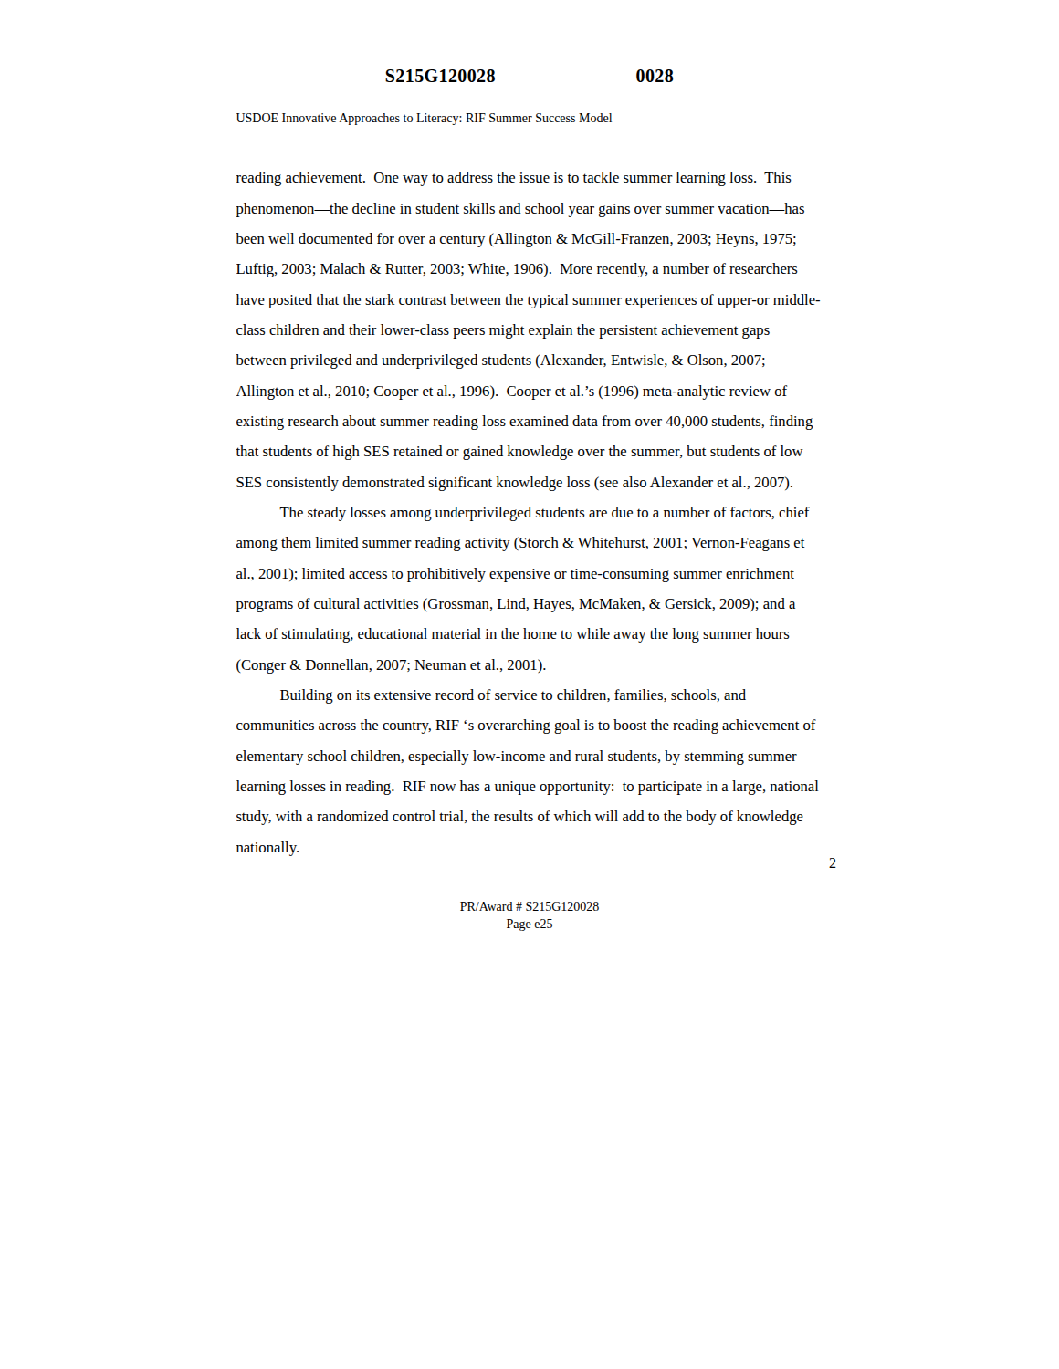S215G120028 0028
USDOE Innovative Approaches to Literacy: RIF Summer Success Model
reading achievement. One way to address the issue is to tackle summer learning loss. This phenomenon—the decline in student skills and school year gains over summer vacation—has been well documented for over a century (Allington & McGill-Franzen, 2003; Heyns, 1975; Luftig, 2003; Malach & Rutter, 2003; White, 1906). More recently, a number of researchers have posited that the stark contrast between the typical summer experiences of upper-or middle-class children and their lower-class peers might explain the persistent achievement gaps between privileged and underprivileged students (Alexander, Entwisle, & Olson, 2007; Allington et al., 2010; Cooper et al., 1996). Cooper et al.’s (1996) meta-analytic review of existing research about summer reading loss examined data from over 40,000 students, finding that students of high SES retained or gained knowledge over the summer, but students of low SES consistently demonstrated significant knowledge loss (see also Alexander et al., 2007).
The steady losses among underprivileged students are due to a number of factors, chief among them limited summer reading activity (Storch & Whitehurst, 2001; Vernon-Feagans et al., 2001); limited access to prohibitively expensive or time-consuming summer enrichment programs of cultural activities (Grossman, Lind, Hayes, McMaken, & Gersick, 2009); and a lack of stimulating, educational material in the home to while away the long summer hours (Conger & Donnellan, 2007; Neuman et al., 2001).
Building on its extensive record of service to children, families, schools, and communities across the country, RIF ‘s overarching goal is to boost the reading achievement of elementary school children, especially low-income and rural students, by stemming summer learning losses in reading. RIF now has a unique opportunity: to participate in a large, national study, with a randomized control trial, the results of which will add to the body of knowledge nationally.
2
PR/Award # S215G120028
Page e25